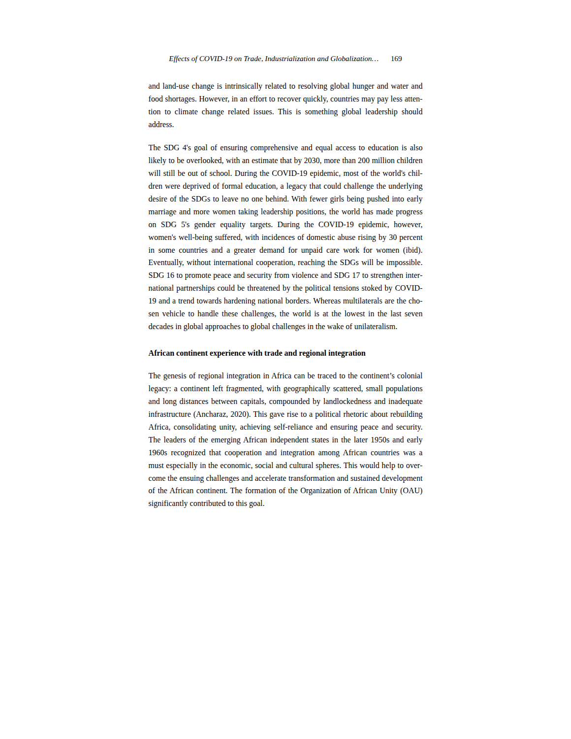Effects of COVID-19 on Trade, Industrialization and Globalization…169
and land-use change is intrinsically related to resolving global hunger and water and food shortages. However, in an effort to recover quickly, countries may pay less attention to climate change related issues. This is something global leadership should address.
The SDG 4's goal of ensuring comprehensive and equal access to education is also likely to be overlooked, with an estimate that by 2030, more than 200 million children will still be out of school. During the COVID-19 epidemic, most of the world's children were deprived of formal education, a legacy that could challenge the underlying desire of the SDGs to leave no one behind. With fewer girls being pushed into early marriage and more women taking leadership positions, the world has made progress on SDG 5's gender equality targets. During the COVID-19 epidemic, however, women's well-being suffered, with incidences of domestic abuse rising by 30 percent in some countries and a greater demand for unpaid care work for women (ibid). Eventually, without international cooperation, reaching the SDGs will be impossible. SDG 16 to promote peace and security from violence and SDG 17 to strengthen international partnerships could be threatened by the political tensions stoked by COVID-19 and a trend towards hardening national borders. Whereas multilaterals are the chosen vehicle to handle these challenges, the world is at the lowest in the last seven decades in global approaches to global challenges in the wake of unilateralism.
African continent experience with trade and regional integration
The genesis of regional integration in Africa can be traced to the continent’s colonial legacy: a continent left fragmented, with geographically scattered, small populations and long distances between capitals, compounded by landlockedness and inadequate infrastructure (Ancharaz, 2020). This gave rise to a political rhetoric about rebuilding Africa, consolidating unity, achieving self-reliance and ensuring peace and security. The leaders of the emerging African independent states in the later 1950s and early 1960s recognized that cooperation and integration among African countries was a must especially in the economic, social and cultural spheres. This would help to overcome the ensuing challenges and accelerate transformation and sustained development of the African continent. The formation of the Organization of African Unity (OAU) significantly contributed to this goal.